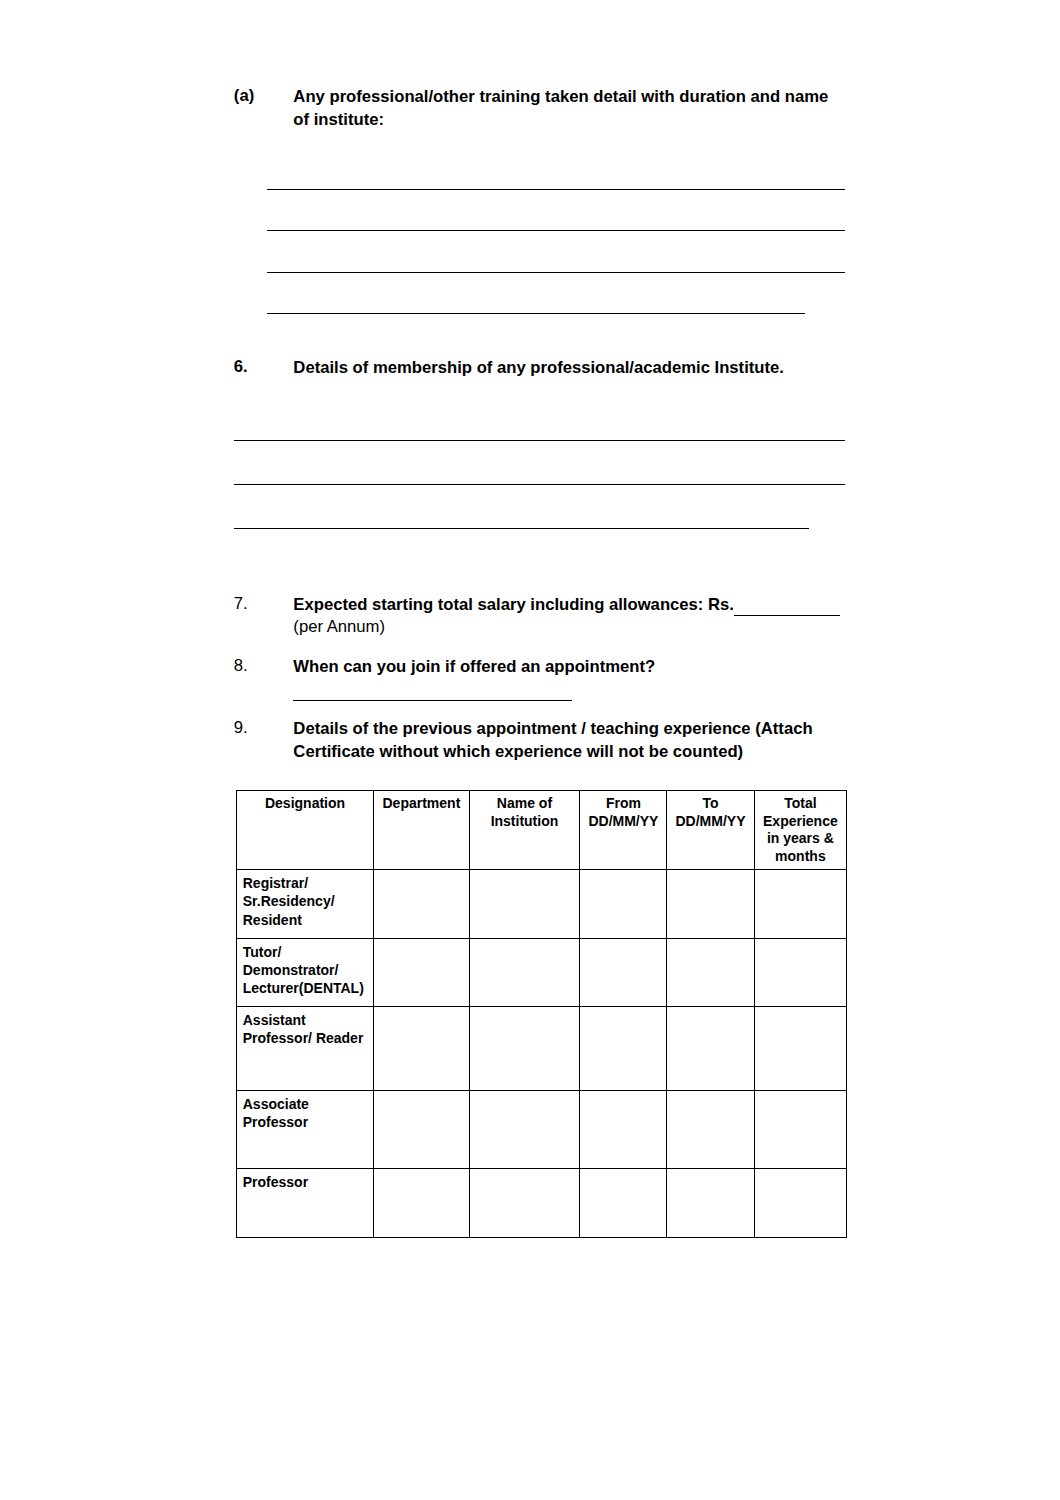(a)
Any professional/other training taken detail with duration and name of institute:
6.
Details of membership of any professional/academic Institute.
7.
Expected starting total salary including allowances: Rs. (per Annum)
8.
When can you join if offered an appointment?
9.
Details of the previous appointment / teaching experience (Attach Certificate without which experience will not be counted)
| Designation | Department | Name of Institution | From DD/MM/YY | To DD/MM/YY | Total Experience in years & months |
| --- | --- | --- | --- | --- | --- |
| Registrar/ Sr.Residency/ Resident | | | | | |
| Tutor/ Demonstrator/ Lecturer(DENTAL) | | | | | |
| Assistant Professor/ Reader | | | | | |
| Associate Professor | | | | | |
| Professor | | | | | |